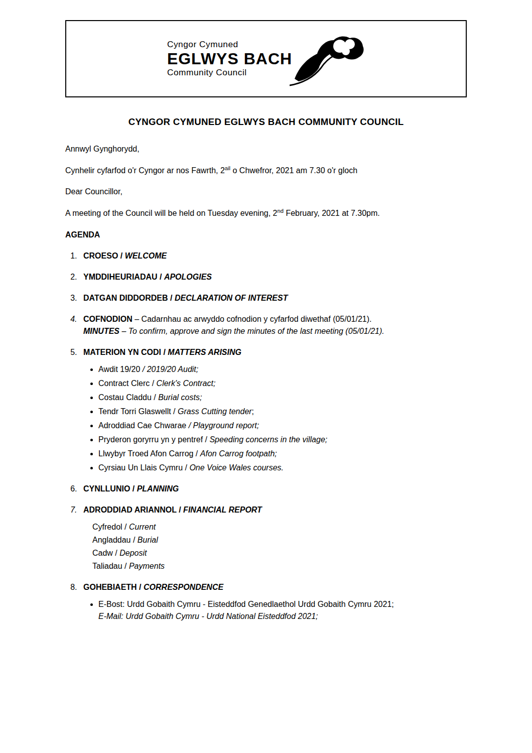Cyngor Cymuned
EGLWYS BACH
Community Council
Cyngor Cymuned Eglwys Bach Community Council
Annwyl Gynghorydd,
Cynhelir cyfarfod o'r Cyngor ar nos Fawrth, 2ail o Chwefror, 2021 am 7.30 o'r gloch
Dear Councillor,
A meeting of the Council will be held on Tuesday evening, 2nd February, 2021 at 7.30pm.
AGENDA
CROESO / WELCOME
YMDDIHEURIADAU / APOLOGIES
DATGAN DIDDORDEB / DECLARATION OF INTEREST
COFNODION – Cadarnhau ac arwyddo cofnodion y cyfarfod diwethaf (05/01/21).
MINUTES – To confirm, approve and sign the minutes of the last meeting (05/01/21).
MATERION YN CODI / MATTERS ARISING
Awdit 19/20 / 2019/20 Audit;
Contract Clerc / Clerk's Contract;
Costau Claddu / Burial costs;
Tendr Torri Glaswellt / Grass Cutting tender;
Adroddiad Cae Chwarae / Playground report;
Pryderon goryrru yn y pentref / Speeding concerns in the village;
Llwybyr Troed Afon Carrog / Afon Carrog footpath;
Cyrsiau Un Llais Cymru / One Voice Wales courses.
CYNLLUNIO / PLANNING
ADRODDIAD ARIANNOL / FINANCIAL REPORT
Cyfredol / Current
Angladdau / Burial
Cadw / Deposit
Taliadau / Payments
GOHEBIAETH / CORRESPONDENCE
E-Bost: Urdd Gobaith Cymru - Eisteddfod Genedlaethol Urdd Gobaith Cymru 2021;
E-Mail: Urdd Gobaith Cymru - Urdd National Eisteddfod 2021;